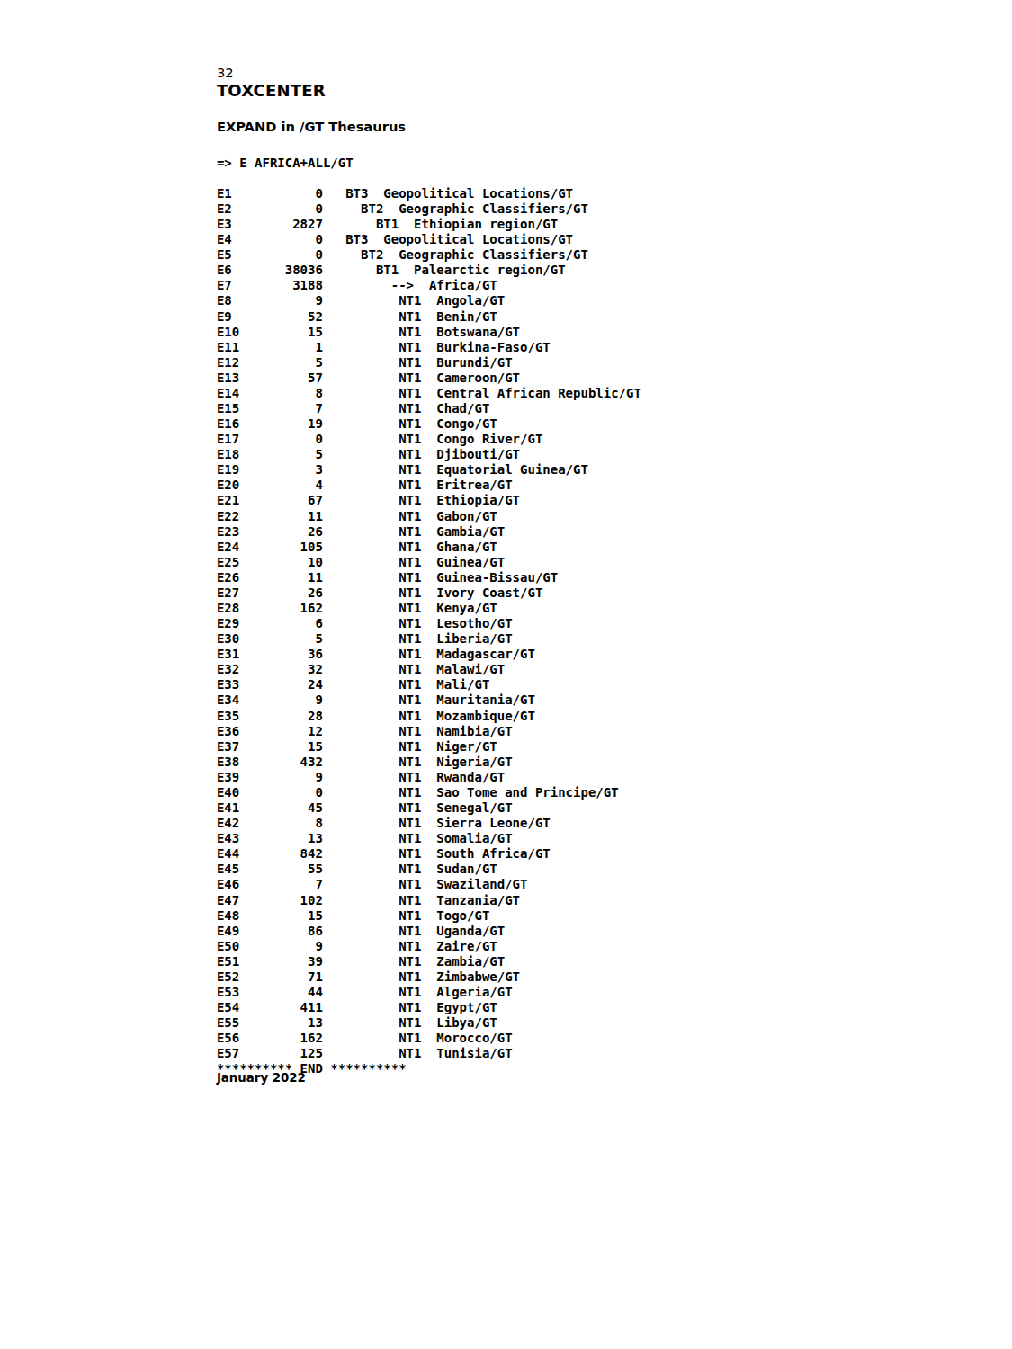32
TOXCENTER
EXPAND in /GT Thesaurus
=> E AFRICA+ALL/GT

E1           0   BT3  Geopolitical Locations/GT
E2           0     BT2  Geographic Classifiers/GT
E3        2827       BT1  Ethiopian region/GT
E4           0   BT3  Geopolitical Locations/GT
E5           0     BT2  Geographic Classifiers/GT
E6       38036       BT1  Palearctic region/GT
E7        3188         -->  Africa/GT
E8           9          NT1  Angola/GT
E9          52          NT1  Benin/GT
E10         15          NT1  Botswana/GT
E11          1          NT1  Burkina-Faso/GT
E12          5          NT1  Burundi/GT
E13         57          NT1  Cameroon/GT
E14          8          NT1  Central African Republic/GT
E15          7          NT1  Chad/GT
E16         19          NT1  Congo/GT
E17          0          NT1  Congo River/GT
E18          5          NT1  Djibouti/GT
E19          3          NT1  Equatorial Guinea/GT
E20          4          NT1  Eritrea/GT
E21         67          NT1  Ethiopia/GT
E22         11          NT1  Gabon/GT
E23         26          NT1  Gambia/GT
E24        105          NT1  Ghana/GT
E25         10          NT1  Guinea/GT
E26         11          NT1  Guinea-Bissau/GT
E27         26          NT1  Ivory Coast/GT
E28        162          NT1  Kenya/GT
E29          6          NT1  Lesotho/GT
E30          5          NT1  Liberia/GT
E31         36          NT1  Madagascar/GT
E32         32          NT1  Malawi/GT
E33         24          NT1  Mali/GT
E34          9          NT1  Mauritania/GT
E35         28          NT1  Mozambique/GT
E36         12          NT1  Namibia/GT
E37         15          NT1  Niger/GT
E38        432          NT1  Nigeria/GT
E39          9          NT1  Rwanda/GT
E40          0          NT1  Sao Tome and Principe/GT
E41         45          NT1  Senegal/GT
E42          8          NT1  Sierra Leone/GT
E43         13          NT1  Somalia/GT
E44        842          NT1  South Africa/GT
E45         55          NT1  Sudan/GT
E46          7          NT1  Swaziland/GT
E47        102          NT1  Tanzania/GT
E48         15          NT1  Togo/GT
E49         86          NT1  Uganda/GT
E50          9          NT1  Zaire/GT
E51         39          NT1  Zambia/GT
E52         71          NT1  Zimbabwe/GT
E53         44          NT1  Algeria/GT
E54        411          NT1  Egypt/GT
E55         13          NT1  Libya/GT
E56        162          NT1  Morocco/GT
E57        125          NT1  Tunisia/GT
********** END **********
January 2022